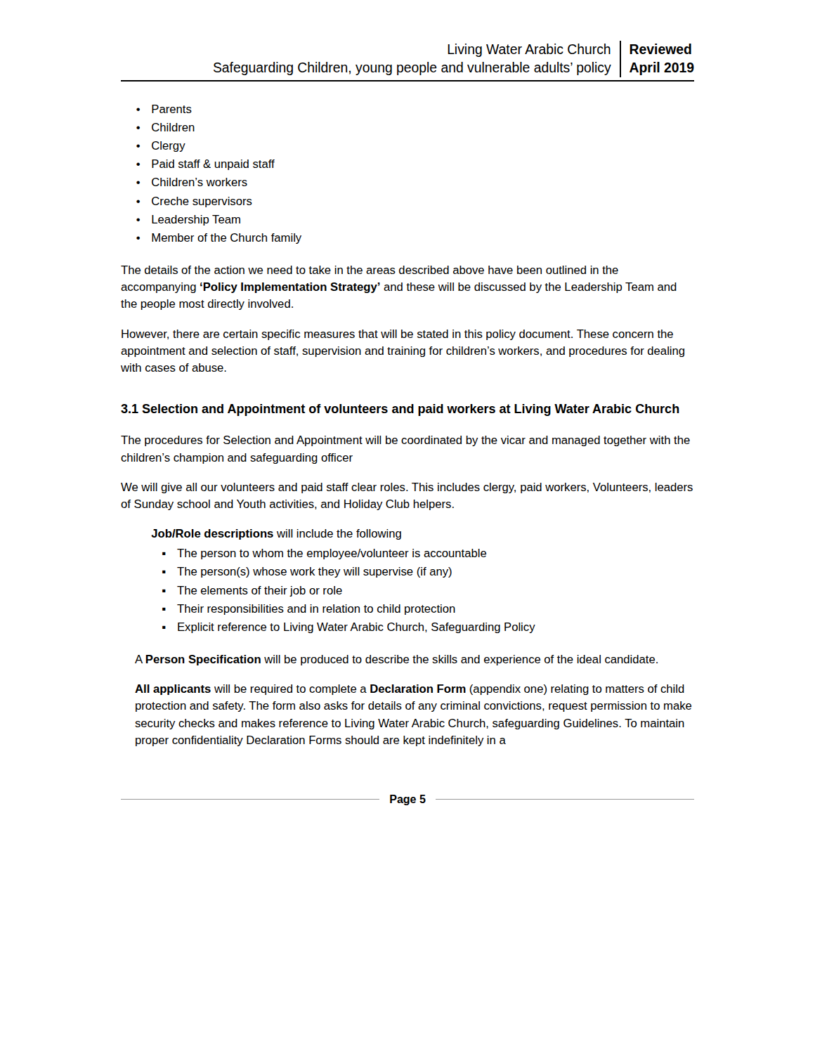Living Water Arabic Church
Safeguarding Children, young people and vulnerable adults’ policy
Reviewed
April 2019
Parents
Children
Clergy
Paid staff & unpaid staff
Children’s workers
Creche supervisors
Leadership Team
Member of the Church family
The details of the action we need to take in the areas described above have been outlined in the accompanying ‘Policy Implementation Strategy’ and these will be discussed by the Leadership Team and the people most directly involved.
However, there are certain specific measures that will be stated in this policy document. These concern the appointment and selection of staff, supervision and training for children’s workers, and procedures for dealing with cases of abuse.
3.1 Selection and Appointment of volunteers and paid workers at Living Water Arabic Church
The procedures for Selection and Appointment will be coordinated by the vicar and managed together with the children’s champion and safeguarding officer
We will give all our volunteers and paid staff clear roles. This includes clergy, paid workers, Volunteers, leaders of Sunday school and Youth activities, and Holiday Club helpers.
Job/Role descriptions will include the following
The person to whom the employee/volunteer is accountable
The person(s) whose work they will supervise (if any)
The elements of their job or role
Their responsibilities and in relation to child protection
Explicit reference to Living Water Arabic Church, Safeguarding Policy
A Person Specification will be produced to describe the skills and experience of the ideal candidate.
All applicants will be required to complete a Declaration Form (appendix one) relating to matters of child protection and safety. The form also asks for details of any criminal convictions, request permission to make security checks and makes reference to Living Water Arabic Church, safeguarding Guidelines. To maintain proper confidentiality Declaration Forms should are kept indefinitely in a
Page 5